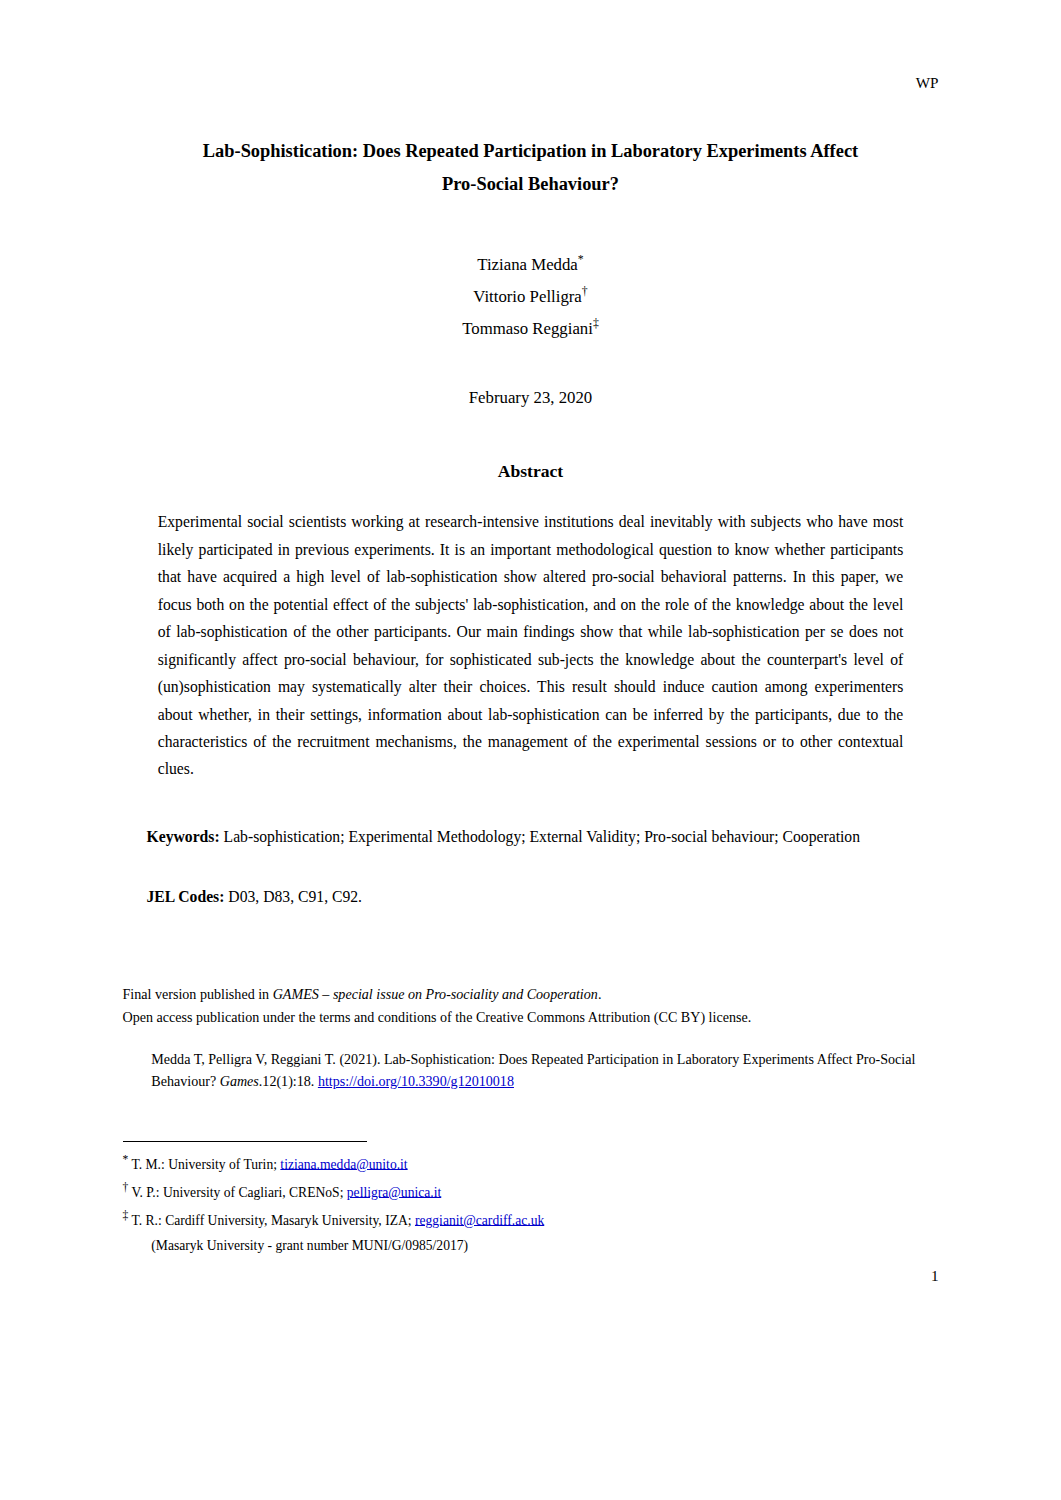WP
Lab-Sophistication: Does Repeated Participation in Laboratory Experiments Affect
Pro-Social Behaviour?
Tiziana Medda*
Vittorio Pelligra†
Tommaso Reggiani‡
February 23, 2020
Abstract
Experimental social scientists working at research-intensive institutions deal inevitably with subjects who have most likely participated in previous experiments. It is an important methodological question to know whether participants that have acquired a high level of lab-sophistication show altered pro-social behavioral patterns. In this paper, we focus both on the potential effect of the subjects' lab-sophistication, and on the role of the knowledge about the level of lab-sophistication of the other participants. Our main findings show that while lab-sophistication per se does not significantly affect pro-social behaviour, for sophisticated sub-jects the knowledge about the counterpart's level of (un)sophistication may systematically alter their choices. This result should induce caution among experimenters about whether, in their settings, information about lab-sophistication can be inferred by the participants, due to the characteristics of the recruitment mechanisms, the management of the experimental sessions or to other contextual clues.
Keywords: Lab-sophistication; Experimental Methodology; External Validity; Pro-social behaviour; Cooperation
JEL Codes: D03, D83, C91, C92.
Final version published in GAMES – special issue on Pro-sociality and Cooperation.
Open access publication under the terms and conditions of the Creative Commons Attribution (CC BY) license.
Medda T, Pelligra V, Reggiani T. (2021). Lab-Sophistication: Does Repeated Participation in Laboratory Experiments Affect Pro-Social Behaviour? Games.12(1):18. https://doi.org/10.3390/g12010018
* T. M.: University of Turin; tiziana.medda@unito.it
† V. P.: University of Cagliari, CRENoS; pelligra@unica.it
‡ T. R.: Cardiff University, Masaryk University, IZA; reggianit@cardiff.ac.uk
(Masaryk University - grant number MUNI/G/0985/2017)
1